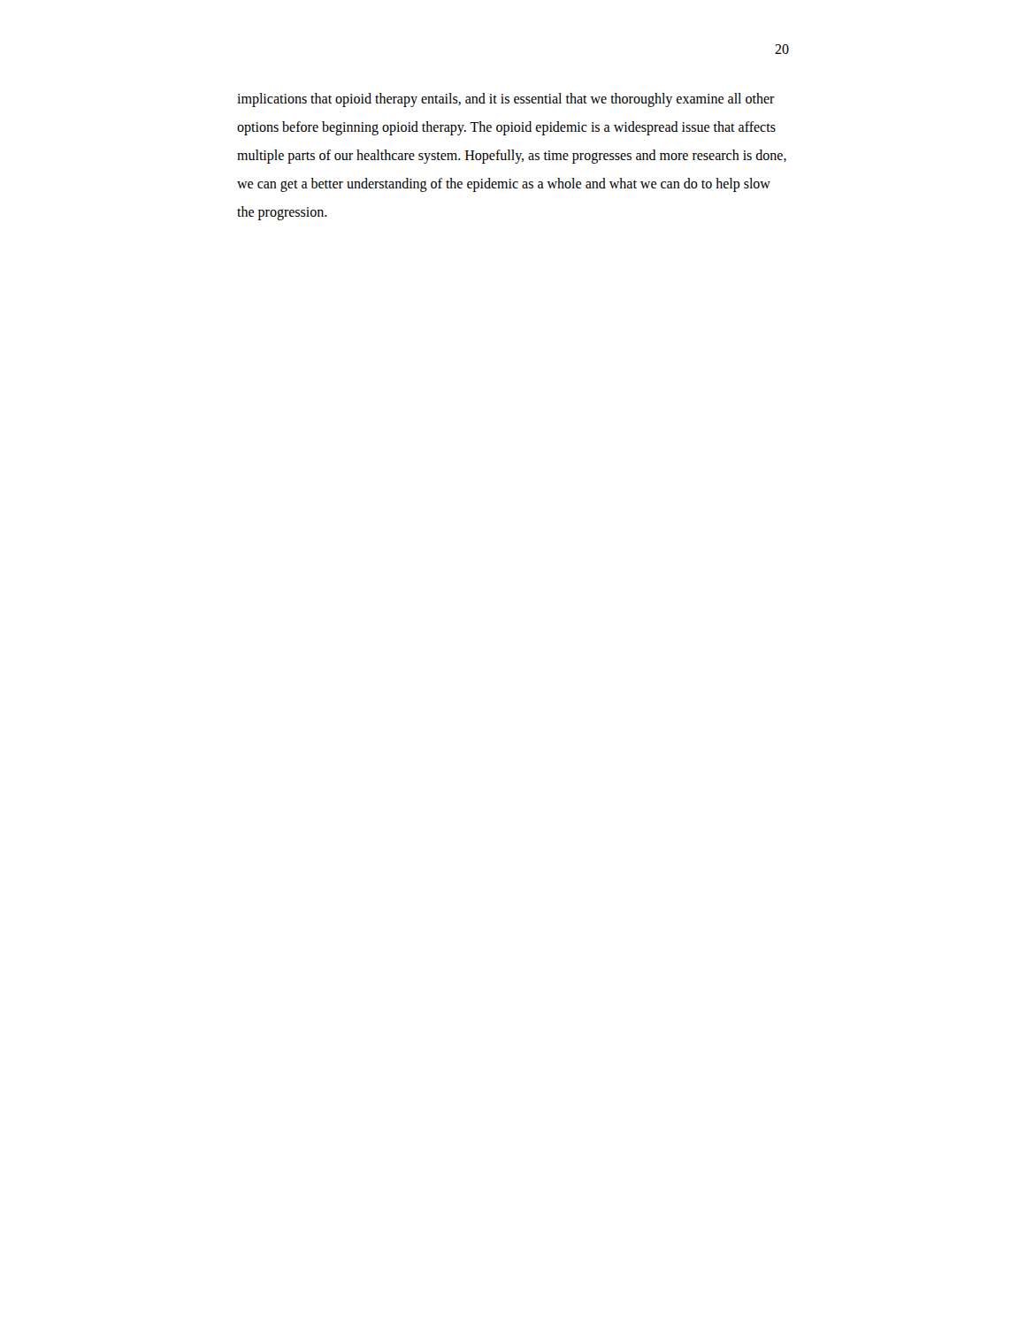20
implications that opioid therapy entails, and it is essential that we thoroughly examine all other options before beginning opioid therapy. The opioid epidemic is a widespread issue that affects multiple parts of our healthcare system. Hopefully, as time progresses and more research is done, we can get a better understanding of the epidemic as a whole and what we can do to help slow the progression.